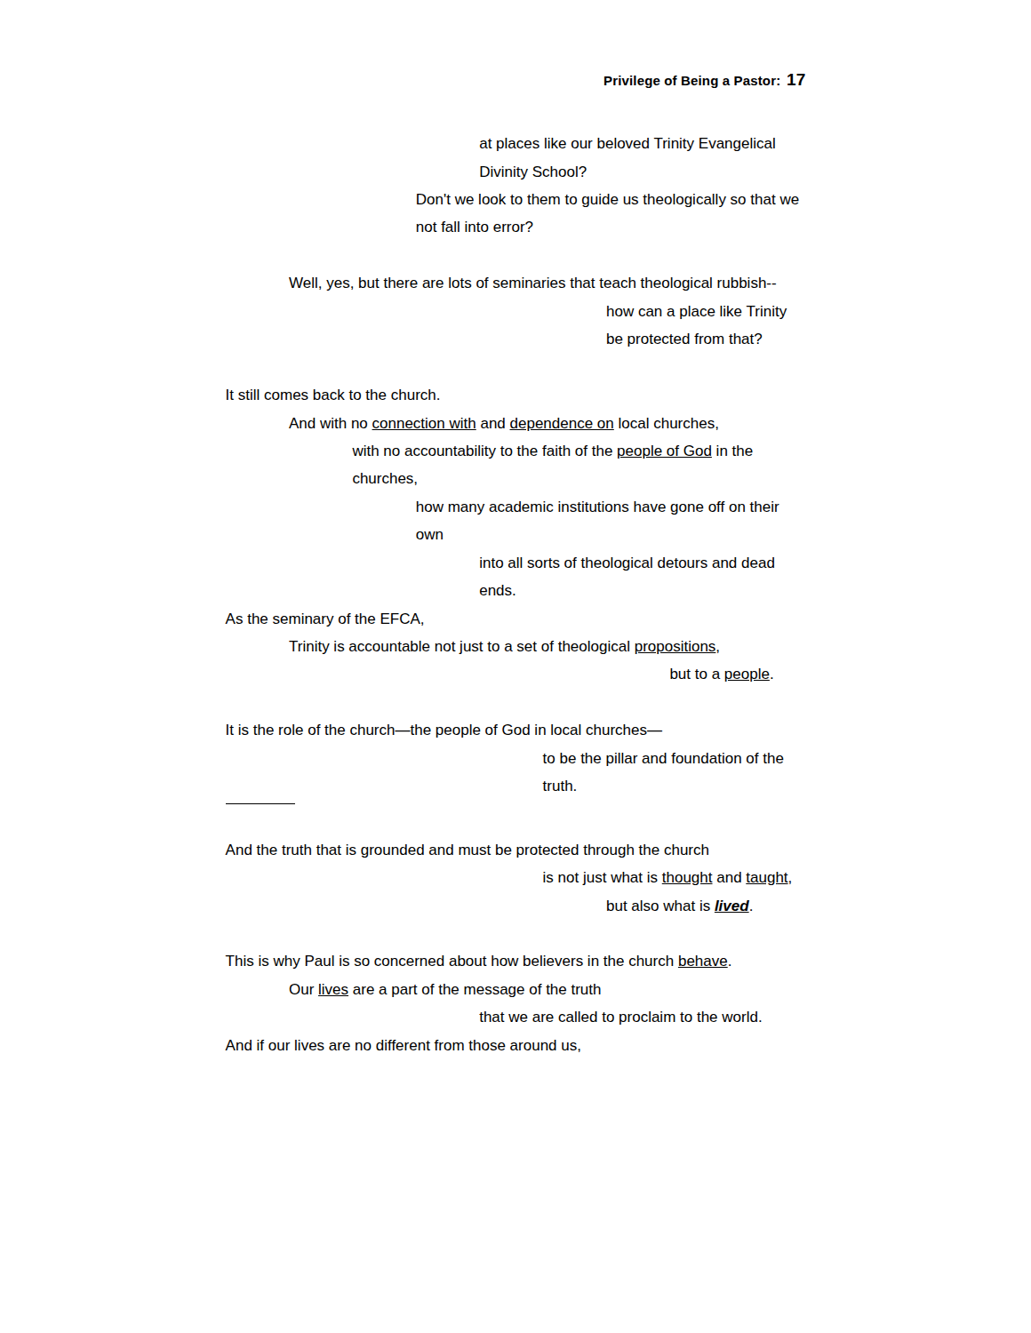Privilege of Being a Pastor:17
at places like our beloved Trinity Evangelical Divinity School?
Don't we look to them to guide us theologically so that we not fall into error?
Well, yes, but there are lots of seminaries that teach theological rubbish--
how can a place like Trinity be protected from that?
It still comes back to the church.
And with no connection with and dependence on local churches,
with no accountability to the faith of the people of God in the churches,
how many academic institutions have gone off on their own
into all sorts of theological detours and dead ends.
As the seminary of the EFCA,
Trinity is accountable not just to a set of theological propositions,
but to a people.
It is the role of the church—the people of God in local churches—
to be the pillar and foundation of the truth.
And the truth that is grounded and must be protected through the church
is not just what is thought and taught,
but also what is lived.
This is why Paul is so concerned about how believers in the church behave.
Our lives are a part of the message of the truth
that we are called to proclaim to the world.
And if our lives are no different from those around us,